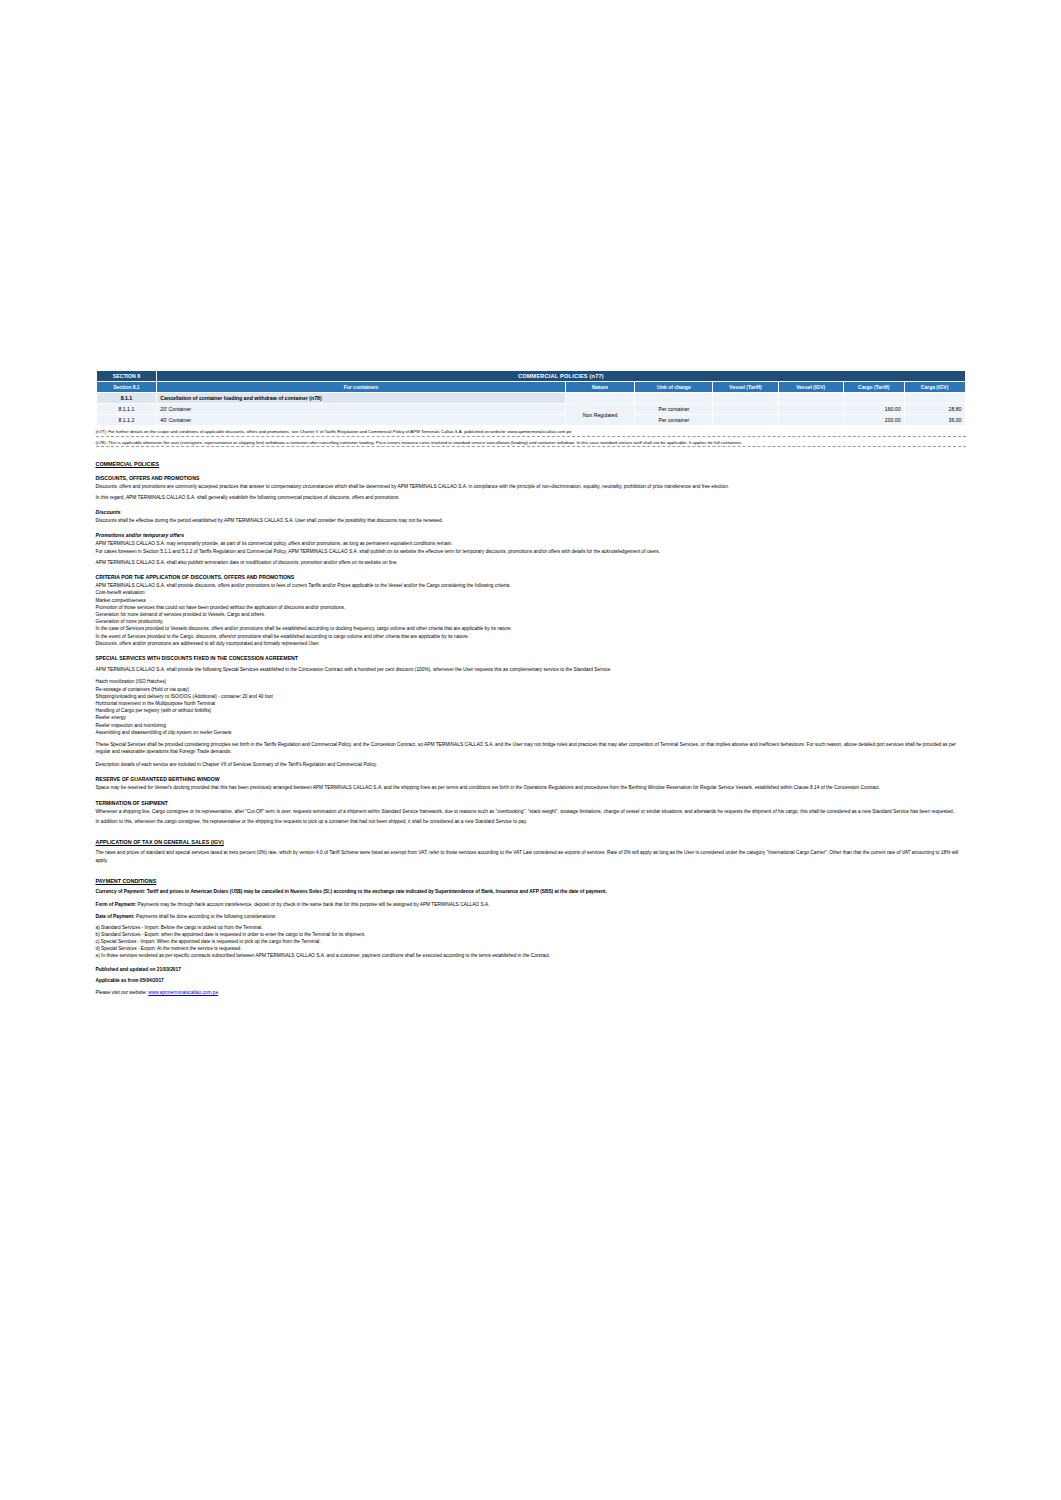| SECTION 8 | COMMERCIAL POLICIES (n77) |
| Section 8.1 | For containers | Nature | Unit of charge | Vessel (Tariff) | Vessel (IGV) | Cargo (Tariff) | Carga (IGV) |
| 8.1.1 | Cancellation of container loading and withdraw of container (n78) | | | | | | |
| 8.1.1.1 | 20' Container | Non Regulated | Per container | | | 160.00 | 28.80 |
| 8.1.1.2 | 40' Container | Per container | | | 200.00 | 36.00 |
(n77): For further details on the scope and conditions of applicable discounts, offers and promotions, see Charter V of Tariffs Regulation and Commercial Policy of APM Terminals Callao S.A. published on website: www.apmterminalscallao.com.pe
(n78): This is applicable whenever the user (consignee, representative or shipping line) withdraws a container after cancelling container loading. Price covers resource costs involved in standard service cancellation (loading) and container withdraw. In this case standard service tariff shall not be applicable. It applies for full containers.
COMMERCIAL POLICIES
DISCOUNTS, OFFERS AND PROMOTIONS
Discounts, offers and promotions are commonly accepted practices that answer to compensatory circumstances which shall be determined by APM TERMINALS CALLAO S.A. in compliance with the principle of non-discrimination, equality, neutrality, prohibition of price transference and free election.
In this regard, APM TERMINALS CALLAO S.A. shall generally establish the following commercial practices of discounts, offers and promotions:
Discounts
Discounts shall be effective during the period established by APM TERMINALS CALLAO S.A. User shall consider the possibility that discounts may not be renewed.
Promotions and/or temporary offers
APM TERMINALS CALLAO S.A. may temporarily provide, as part of its commercial policy, offers and/or promotions, as long as permanent equivalent conditions remain.
For cases foreseen in Section 5.1.1 and 5.1.2 of Tariffs Regulation and Commercial Policy, APM TERMINALS CALLAO S.A. shall publish on its website the effective term for temporary discounts, promotions and/or offers with details for the acknowledgement of users.
APM TERMINALS CALLAO S.A. shall also publish termination date or modification of discounts, promotion and/or offers on its website on line.
CRITERIA POR THE APPLICATION OF DISCOUNTS, OFFERS AND PROMOTIONS
APM TERMINALS CALLAO S.A. shall provide discounts, offers and/or promotions to fees of current Tariffs and/or Prices applicable to the Vessel and/or the Cargo considering the following criteria:
Cost-benefit evaluation
Market competitiveness
Promotion of those services that could not have been provided without the application of discounts and/or promotions.
Generation for more demand of services provided to Vessels, Cargo and others.
Generation of more productivity.
In the case of Services provided to Vessels discounts, offers and/or promotions shall be established according to docking frequency, cargo volume and other criteria that are applicable by its nature.
In the event of Services provided to the Cargo, discounts, offers/or promotions shall be established according to cargo volume and other criteria that are applicable by its nature.
Discounts, offers and/or promotions are addressed to all duly incorporated and formally represented User.
SPECIAL SERVICES WITH DISCOUNTS FIXED IN THE CONCESSION AGREEMENT
APM TERMINALS CALLAO S.A. shall provide the following Special Services established in the Concession Contract with a hundred per cent discount (100%), whenever the User requests this as complementary service to the Standard Service.
Hatch movilization (ISO Hatches)
Re-stowage of containers (Hold or via quay)
Shipping/unloading and delivery ro ISO/OOG (Additional) - container 20 and 40 foot
Horizontal movement in the Multipurpose North Terminal
Handling of Cargo per registry (with or without forklifts)
Reefer energy
Reefer inspection and monitoring
Assembling and disassembling of clip system on reefer Gensets
These Special Services shall be provided considering principles set forth in the Tariffs Regulation and Commercial Policy, and the Concession Contract, so APM TERMINALS CALLAO S.A. and the User may not bridge rules and practices that may alter competition of Terminal Services, or that implies abusive and inefficient behaviours. For such reason, above detailed port services shall be provided as per regular and reasonable operations that Foreign Trade demands.
Description details of each service are included in Chapter VII of Services Summary of the Tariff's Regulation and Commercial Policy.
RESERVE OF GUARANTEED BERTHING WINDOW
Space may be reserved for Vessel's docking provided that this has been previously arranged between APM TERMINALS CALLAO S.A. and the shipping lines as per terms and conditions set forth in the Operations Regulations and procedures from the Berthing Window Reservation for Regular Service Vessels, established within Clause 8.14 of the Concession Contract.
TERMINATION OF SHIPMENT
Whenever a shipping line, Cargo consignee or its representative, after "Cut-Off" term is over, requests termination of a shipment within Standard Service framework, due to reasons such as "overbooking", "stack weight", stowage limitations, change of vessel or similar situations; and afterwards he requests the shipment of his cargo; this shall be considered as a new Standard Service has been requested.
In addition to this, whenever the cargo consignee, his representative or the shipping line requests to pick up a container that had not been shipped, it shall be considered as a new Standard Service to pay.
APPLICATION OF TAX ON GENERAL SALES (IGV)
The rates and prices of standard and special services taxed at zero percent (0%) rate, which by version 4.0 of Tariff Scheme were listed as exempt from VAT, refer to those services according to the VAT Law considered as exports of services. Rate of 0% will apply as long as the User is considered under the category "International Cargo Carrier", Other than that the current rate of VAT amounting to 18% will apply.
PAYMENT CONDITIONS
Currency of Payment: Tariff and prices in American Dolars (US$) may be cancelled in Nuevos Soles (S/.) according to the exchange rate indicated by Superintendence of Bank, Insurance and AFP (SBS) at the date of payment.
Form of Payment: Payments may be through bank account transference, deposit or by check in the same bank that for this purpose will be assigned by APM TERMINALS CALLAO S.A.
Date of Payment: Payments shall be done according to the following considerations:
a) Standard Services - Import: Before the cargo is picked up from the Terminal.
b) Standard Services - Export: when the appointed date is requested in order to enter the cargo to the Terminal for its shipment.
c) Special Services - Import: When the appointed date is requested to pick up the cargo from the Terminal.
d) Special Services - Export: At the moment the service is requested.
e) In those services rendered as per specific contracts subscribed between APM TERMINALS CALLAO S.A. and a customer, payment conditions shall be executed according to the terms established in the Contract.
Published and updated on 21/03/2017
Applicable as from 05/04/2017
Please visit our website: www.apmterminalscallao.com.pe